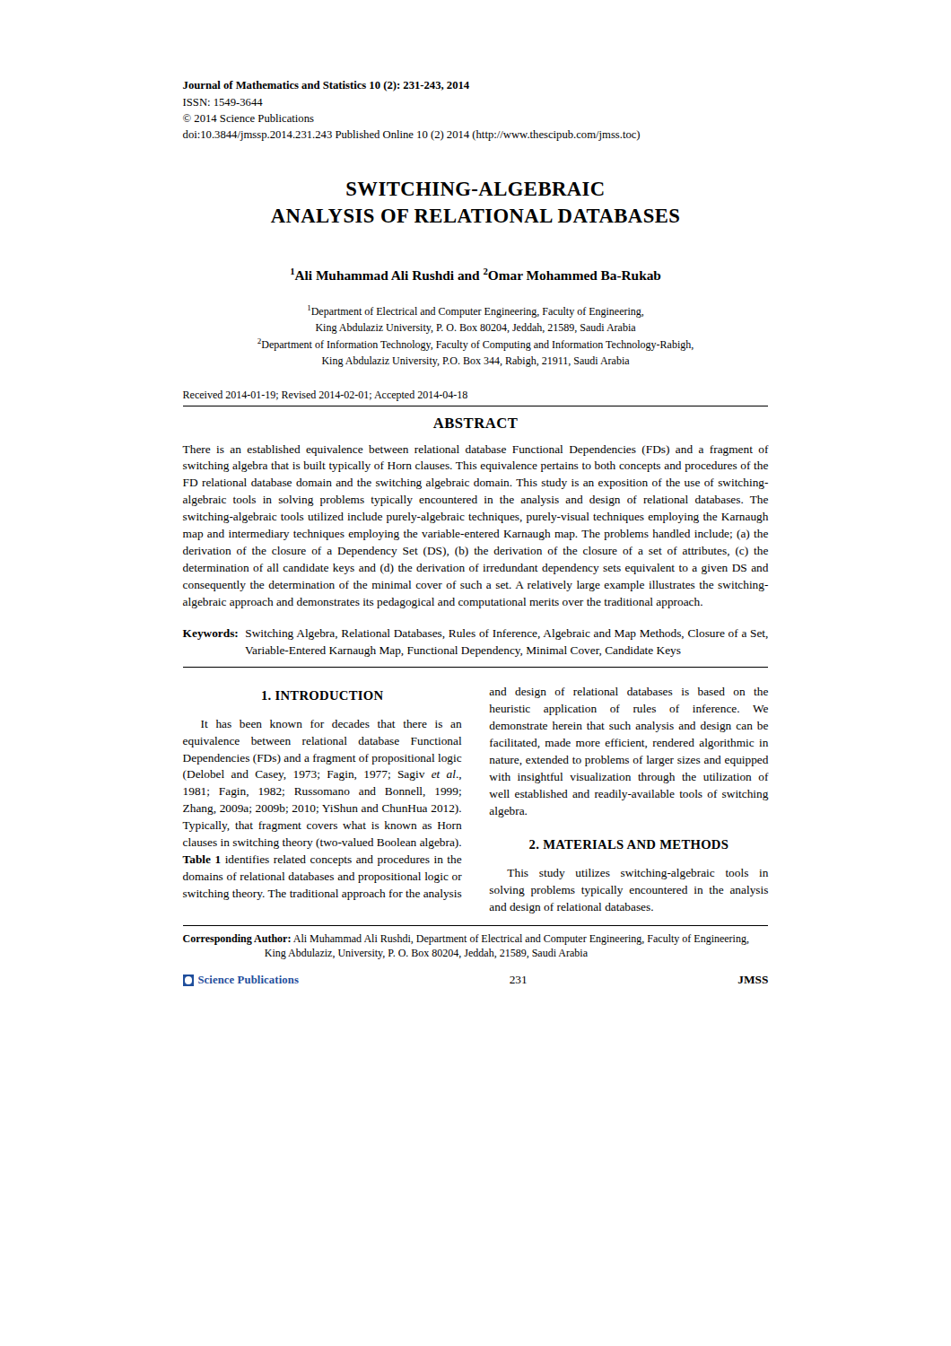Journal of Mathematics and Statistics 10 (2): 231-243, 2014
ISSN: 1549-3644
© 2014 Science Publications
doi:10.3844/jmssp.2014.231.243 Published Online 10 (2) 2014 (http://www.thescipub.com/jmss.toc)
SWITCHING-ALGEBRAIC
ANALYSIS OF RELATIONAL DATABASES
1Ali Muhammad Ali Rushdi and 2Omar Mohammed Ba-Rukab
1Department of Electrical and Computer Engineering, Faculty of Engineering,
King Abdulaziz University, P. O. Box 80204, Jeddah, 21589, Saudi Arabia
2Department of Information Technology, Faculty of Computing and Information Technology-Rabigh,
King Abdulaziz University, P.O. Box 344, Rabigh, 21911, Saudi Arabia
Received 2014-01-19; Revised 2014-02-01; Accepted 2014-04-18
ABSTRACT
There is an established equivalence between relational database Functional Dependencies (FDs) and a fragment of switching algebra that is built typically of Horn clauses. This equivalence pertains to both concepts and procedures of the FD relational database domain and the switching algebraic domain. This study is an exposition of the use of switching-algebraic tools in solving problems typically encountered in the analysis and design of relational databases. The switching-algebraic tools utilized include purely-algebraic techniques, purely-visual techniques employing the Karnaugh map and intermediary techniques employing the variable-entered Karnaugh map. The problems handled include; (a) the derivation of the closure of a Dependency Set (DS), (b) the derivation of the closure of a set of attributes, (c) the determination of all candidate keys and (d) the derivation of irredundant dependency sets equivalent to a given DS and consequently the determination of the minimal cover of such a set. A relatively large example illustrates the switching-algebraic approach and demonstrates its pedagogical and computational merits over the traditional approach.
Keywords: Switching Algebra, Relational Databases, Rules of Inference, Algebraic and Map Methods, Closure of a Set, Variable-Entered Karnaugh Map, Functional Dependency, Minimal Cover, Candidate Keys
1. INTRODUCTION
It has been known for decades that there is an equivalence between relational database Functional Dependencies (FDs) and a fragment of propositional logic (Delobel and Casey, 1973; Fagin, 1977; Sagiv et al., 1981; Fagin, 1982; Russomano and Bonnell, 1999; Zhang, 2009a; 2009b; 2010; YiShun and ChunHua 2012). Typically, that fragment covers what is known as Horn clauses in switching theory (two-valued Boolean algebra). Table 1 identifies related concepts and procedures in the domains of relational databases and propositional logic or switching theory. The traditional approach for the analysis and design of relational databases is based on the heuristic application of rules of inference. We demonstrate herein that such analysis and design can be facilitated, made more efficient, rendered algorithmic in nature, extended to problems of larger sizes and equipped with insightful visualization through the utilization of well established and readily-available tools of switching algebra.
2. MATERIALS AND METHODS
This study utilizes switching-algebraic tools in solving problems typically encountered in the analysis and design of relational databases.
Corresponding Author: Ali Muhammad Ali Rushdi, Department of Electrical and Computer Engineering, Faculty of Engineering, King Abdulaziz, University, P. O. Box 80204, Jeddah, 21589, Saudi Arabia
Science Publications
231
JMSS